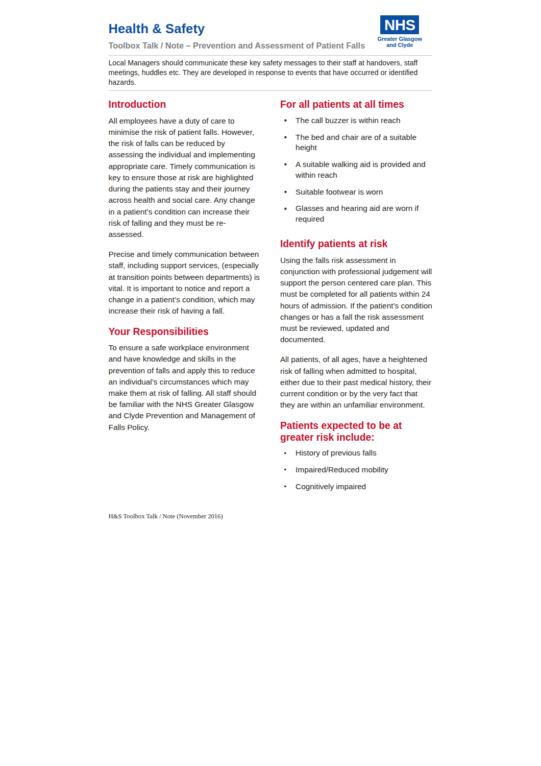NHS
Greater Glasgow
and Clyde
Health & Safety
Toolbox Talk / Note – Prevention and Assessment of Patient Falls
Local Managers should communicate these key safety messages to their staff at handovers, staff meetings, huddles etc. They are developed in response to events that have occurred or identified hazards.
Introduction
All employees have a duty of care to minimise the risk of patient falls. However, the risk of falls can be reduced by assessing the individual and implementing appropriate care. Timely communication is key to ensure those at risk are highlighted during the patients stay and their journey across health and social care. Any change in a patient’s condition can increase their risk of falling and they must be re-assessed.
Precise and timely communication between staff, including support services, (especially at transition points between departments) is vital. It is important to notice and report a change in a patient’s condition, which may increase their risk of having a fall.
Your Responsibilities
To ensure a safe workplace environment and have knowledge and skills in the prevention of falls and apply this to reduce an individual’s circumstances which may make them at risk of falling. All staff should be familiar with the NHS Greater Glasgow and Clyde Prevention and Management of Falls Policy.
For all patients at all times
The call buzzer is within reach
The bed and chair are of a suitable height
A suitable walking aid is provided and within reach
Suitable footwear is worn
Glasses and hearing aid are worn if required
Identify patients at risk
Using the falls risk assessment in conjunction with professional judgement will support the person centered care plan. This must be completed for all patients within 24 hours of admission. If the patient’s condition changes or has a fall the risk assessment must be reviewed, updated and documented.
All patients, of all ages, have a heightened risk of falling when admitted to hospital, either due to their past medical history, their current condition or by the very fact that they are within an unfamiliar environment.
Patients expected to be at greater risk include:
History of previous falls
Impaired/Reduced mobility
Cognitively impaired
H&S Toolbox Talk / Note (November 2016)